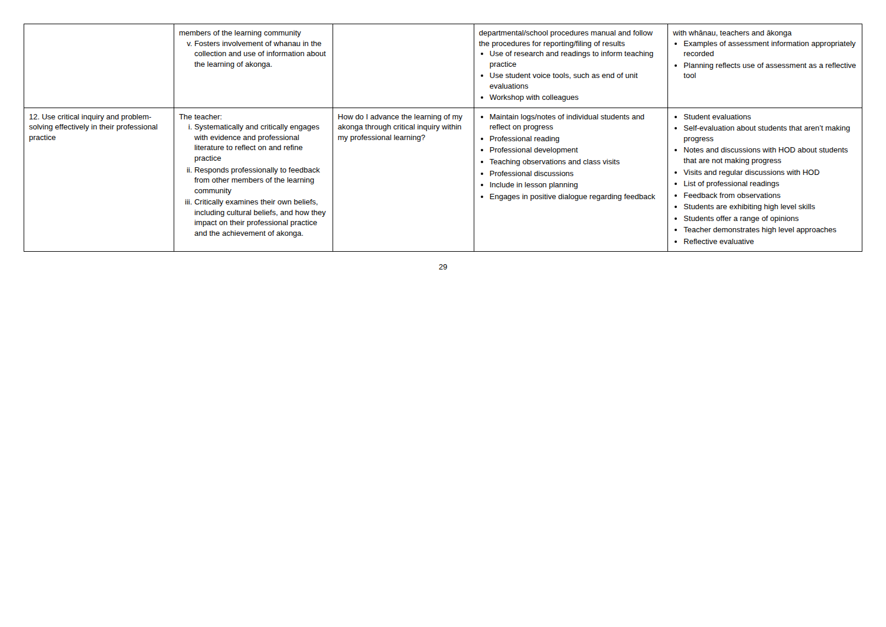| | members of the learning community Fosters involvement of whanau in the collection and use of information about the learning of akonga. | | departmental/school procedures manual and follow the procedures for reporting/filing of results Use of research and readings to inform teaching practice Use student voice tools, such as end of unit evaluations Workshop with colleagues | with whānau, teachers and ākonga Examples of assessment information appropriately recorded Planning reflects use of assessment as a reflective tool |
| 12. Use critical inquiry and problem-solving effectively in their professional practice | The teacher: Systematically and critically engages with evidence and professional literature to reflect on and refine practice Responds professionally to feedback from other members of the learning community Critically examines their own beliefs, including cultural beliefs, and how they impact on their professional practice and the achievement of akonga. | How do I advance the learning of my akonga through critical inquiry within my professional learning? | Maintain logs/notes of individual students and reflect on progress Professional reading Professional development Teaching observations and class visits Professional discussions Include in lesson planning Engages in positive dialogue regarding feedback | Student evaluations Self-evaluation about students that aren’t making progress Notes and discussions with HOD about students that are not making progress Visits and regular discussions with HOD List of professional readings Feedback from observations Students are exhibiting high level skills Students offer a range of opinions Teacher demonstrates high level approaches Reflective evaluative |
29